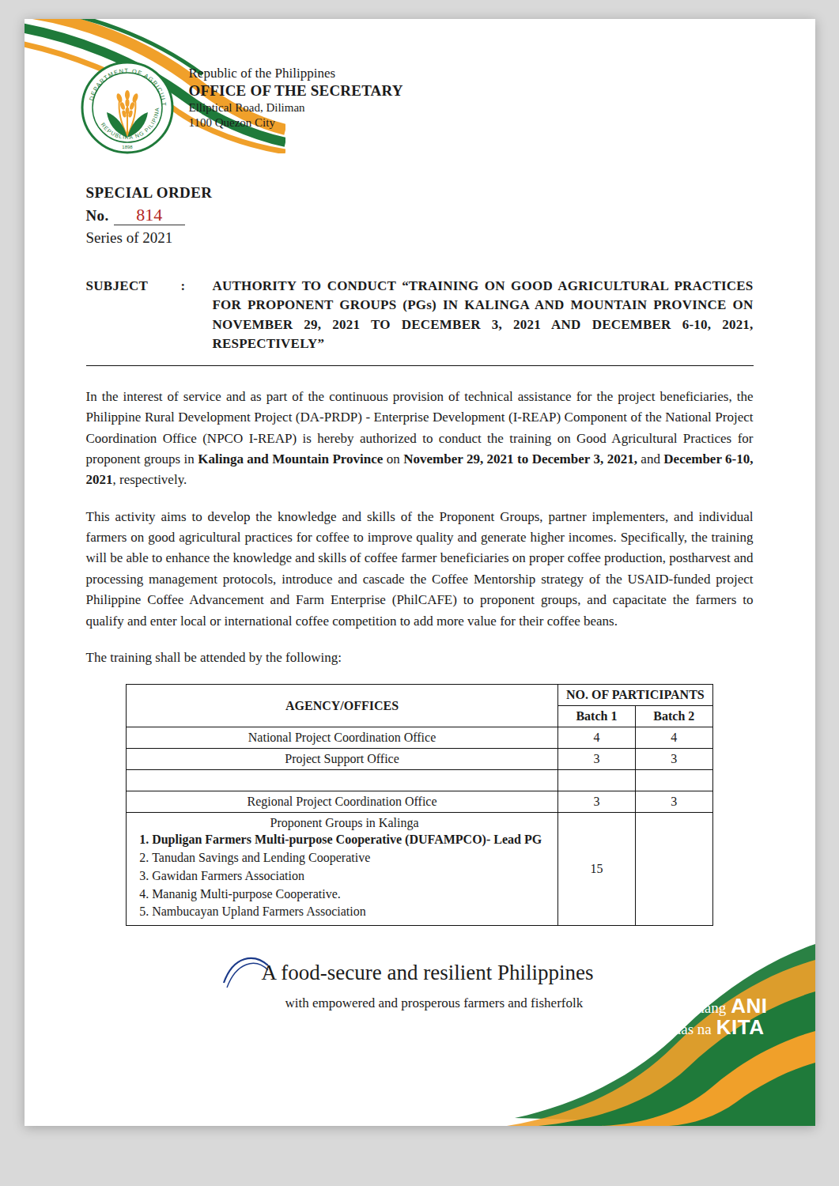DEPARTMENT OF AGRICULTURE REPUBLIKA NG PILIPINAS 1898
Republic of the Philippines
OFFICE OF THE SECRETARY
Elliptical Road, Diliman
1100 Quezon City
SPECIAL ORDER
No. 814
Series of 2021
SUBJECT
:
AUTHORITY TO CONDUCT “TRAINING ON GOOD AGRICULTURAL PRACTICES FOR PROPONENT GROUPS (PGs) IN KALINGA AND MOUNTAIN PROVINCE ON NOVEMBER 29, 2021 TO DECEMBER 3, 2021 AND DECEMBER 6-10, 2021, RESPECTIVELY”
In the interest of service and as part of the continuous provision of technical assistance for the project beneficiaries, the Philippine Rural Development Project (DA-PRDP) - Enterprise Development (I-REAP) Component of the National Project Coordination Office (NPCO I-REAP) is hereby authorized to conduct the training on Good Agricultural Practices for proponent groups in Kalinga and Mountain Province on November 29, 2021 to December 3, 2021, and December 6-10, 2021, respectively.
This activity aims to develop the knowledge and skills of the Proponent Groups, partner implementers, and individual farmers on good agricultural practices for coffee to improve quality and generate higher incomes. Specifically, the training will be able to enhance the knowledge and skills of coffee farmer beneficiaries on proper coffee production, postharvest and processing management protocols, introduce and cascade the Coffee Mentorship strategy of the USAID-funded project Philippine Coffee Advancement and Farm Enterprise (PhilCAFE) to proponent groups, and capacitate the farmers to qualify and enter local or international coffee competition to add more value for their coffee beans.
The training shall be attended by the following:
| AGENCY/OFFICES | NO. OF PARTICIPANTS |
| --- | --- |
| Batch 1 | Batch 2 |
| National Project Coordination Office | 4 | 4 |
| Project Support Office | 3 | 3 |
| Regional Project Coordination Office | 3 | 3 |
| Proponent Groups in Kalinga Dupligan Farmers Multi-purpose Cooperative (DUFAMPCO)- Lead PG Tanudan Savings and Lending Cooperative Gawidan Farmers Association Mananig Multi-purpose Cooperative. Nambucayan Upland Farmers Association | 15 | |
A food-secure and resilient Philippines
with empowered and prosperous farmers and fisherfolk
Masaganang ANI
Mataas na KITA